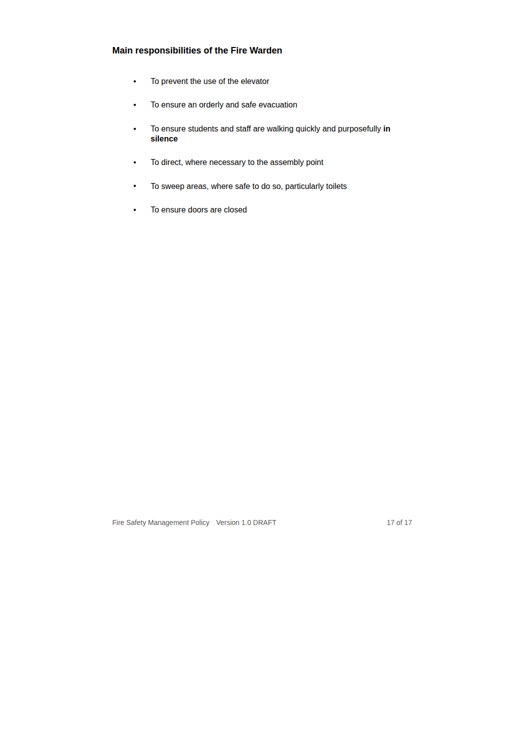Main responsibilities of the Fire Warden
To prevent the use of the elevator
To ensure an orderly and safe evacuation
To ensure students and staff are walking quickly and purposefully in silence
To direct, where necessary to the assembly point
To sweep areas, where safe to do so, particularly toilets
To ensure doors are closed
Fire Safety Management Policy
Version 1.0 DRAFT
17 of 17